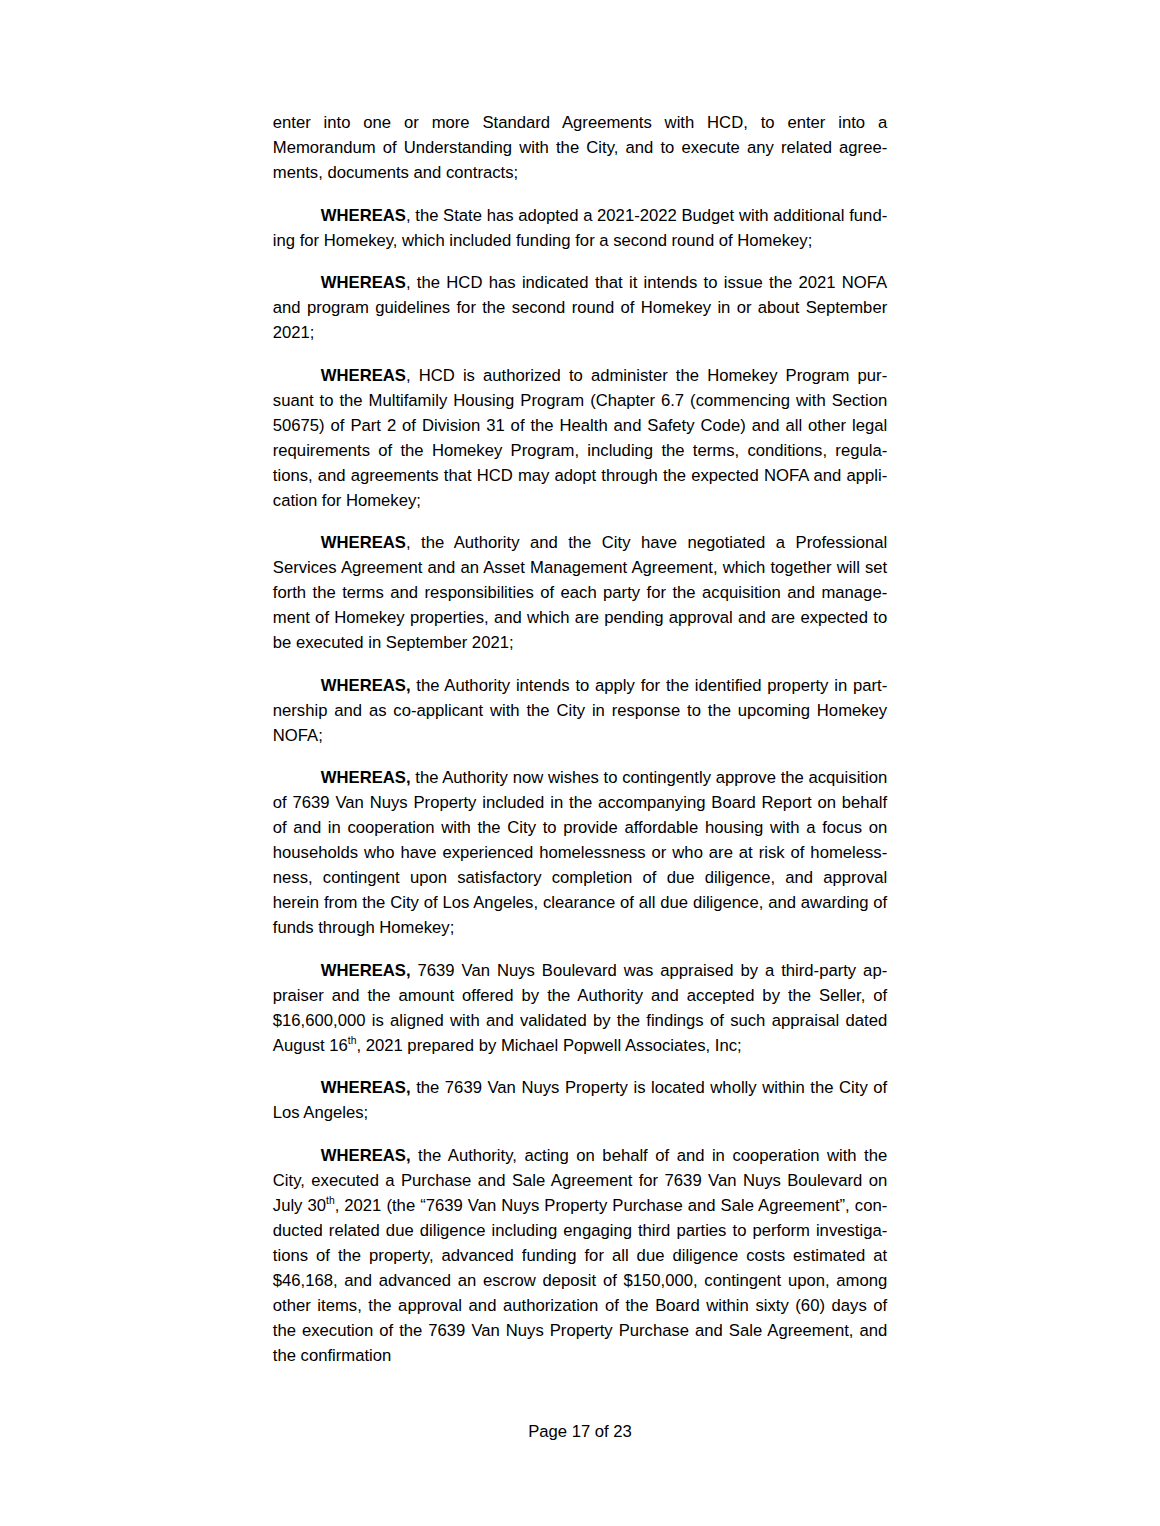enter into one or more Standard Agreements with HCD, to enter into a Memorandum of Understanding with the City, and to execute any related agreements, documents and contracts;
WHEREAS, the State has adopted a 2021-2022 Budget with additional funding for Homekey, which included funding for a second round of Homekey;
WHEREAS, the HCD has indicated that it intends to issue the 2021 NOFA and program guidelines for the second round of Homekey in or about September 2021;
WHEREAS, HCD is authorized to administer the Homekey Program pursuant to the Multifamily Housing Program (Chapter 6.7 (commencing with Section 50675) of Part 2 of Division 31 of the Health and Safety Code) and all other legal requirements of the Homekey Program, including the terms, conditions, regulations, and agreements that HCD may adopt through the expected NOFA and application for Homekey;
WHEREAS, the Authority and the City have negotiated a Professional Services Agreement and an Asset Management Agreement, which together will set forth the terms and responsibilities of each party for the acquisition and management of Homekey properties, and which are pending approval and are expected to be executed in September 2021;
WHEREAS, the Authority intends to apply for the identified property in partnership and as co-applicant with the City in response to the upcoming Homekey NOFA;
WHEREAS, the Authority now wishes to contingently approve the acquisition of 7639 Van Nuys Property included in the accompanying Board Report on behalf of and in cooperation with the City to provide affordable housing with a focus on households who have experienced homelessness or who are at risk of homelessness, contingent upon satisfactory completion of due diligence, and approval herein from the City of Los Angeles, clearance of all due diligence, and awarding of funds through Homekey;
WHEREAS, 7639 Van Nuys Boulevard was appraised by a third-party appraiser and the amount offered by the Authority and accepted by the Seller, of $16,600,000 is aligned with and validated by the findings of such appraisal dated August 16th, 2021 prepared by Michael Popwell Associates, Inc;
WHEREAS, the 7639 Van Nuys Property is located wholly within the City of Los Angeles;
WHEREAS, the Authority, acting on behalf of and in cooperation with the City, executed a Purchase and Sale Agreement for 7639 Van Nuys Boulevard on July 30th, 2021 (the “7639 Van Nuys Property Purchase and Sale Agreement”, conducted related due diligence including engaging third parties to perform investigations of the property, advanced funding for all due diligence costs estimated at $46,168, and advanced an escrow deposit of $150,000, contingent upon, among other items, the approval and authorization of the Board within sixty (60) days of the execution of the 7639 Van Nuys Property Purchase and Sale Agreement, and the confirmation
Page 17 of 23